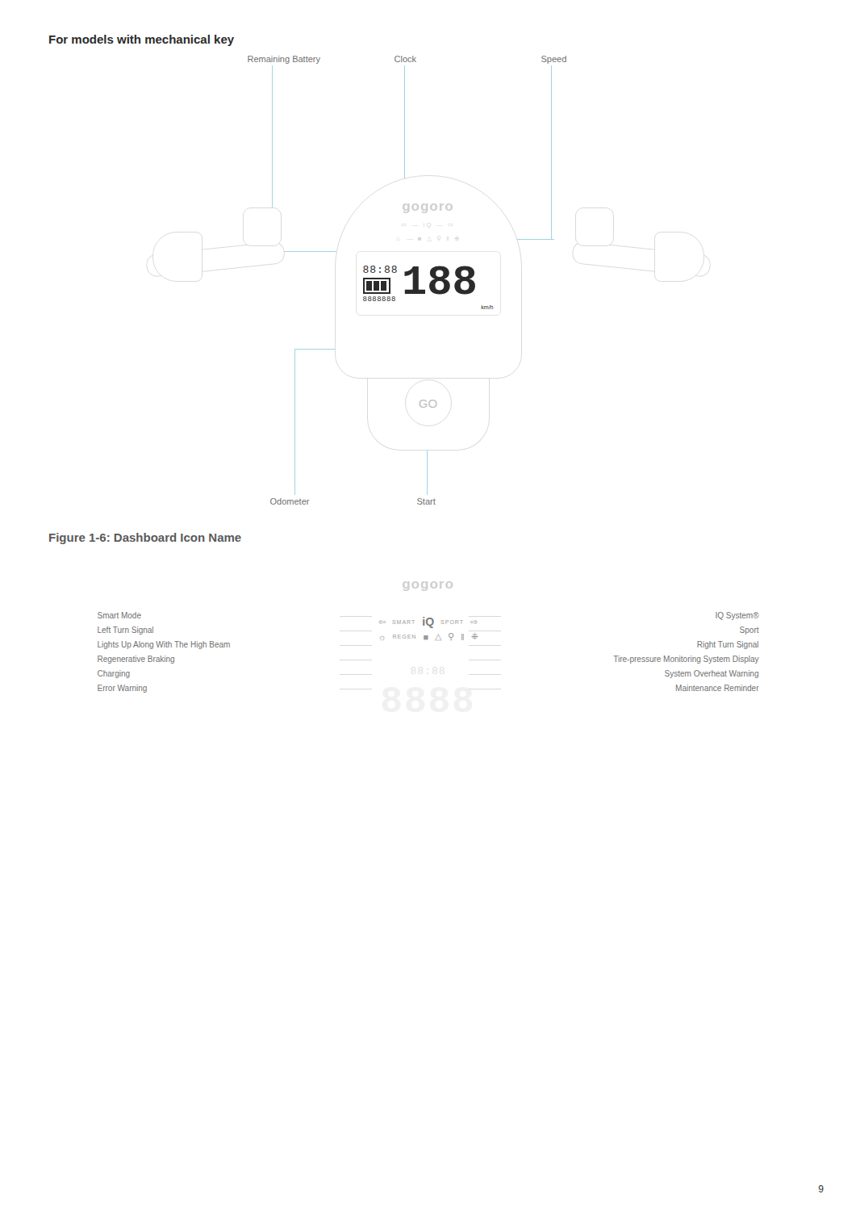For models with mechanical key
Remaining Battery Clock Speed Odometer Start
gogoro
⇦ — iQ — ⇨
☼ — ■ △ ⚲ ‖ ⎈
88:88 8888888
188
km/h
GO
Figure 1-6: Dashboard Icon Name
gogoro
8888
⇦ SMART iQ SPORT ⇨
☼ REGEN ■ △ ⚲ ‖ ⎈
88:88
Smart Mode
Left Turn Signal
Lights Up Along With The High Beam
Regenerative Braking
Charging
Error Warning
IQ System®
Sport
Right Turn Signal
Tire-pressure Monitoring System Display
System Overheat Warning
Maintenance Reminder
9